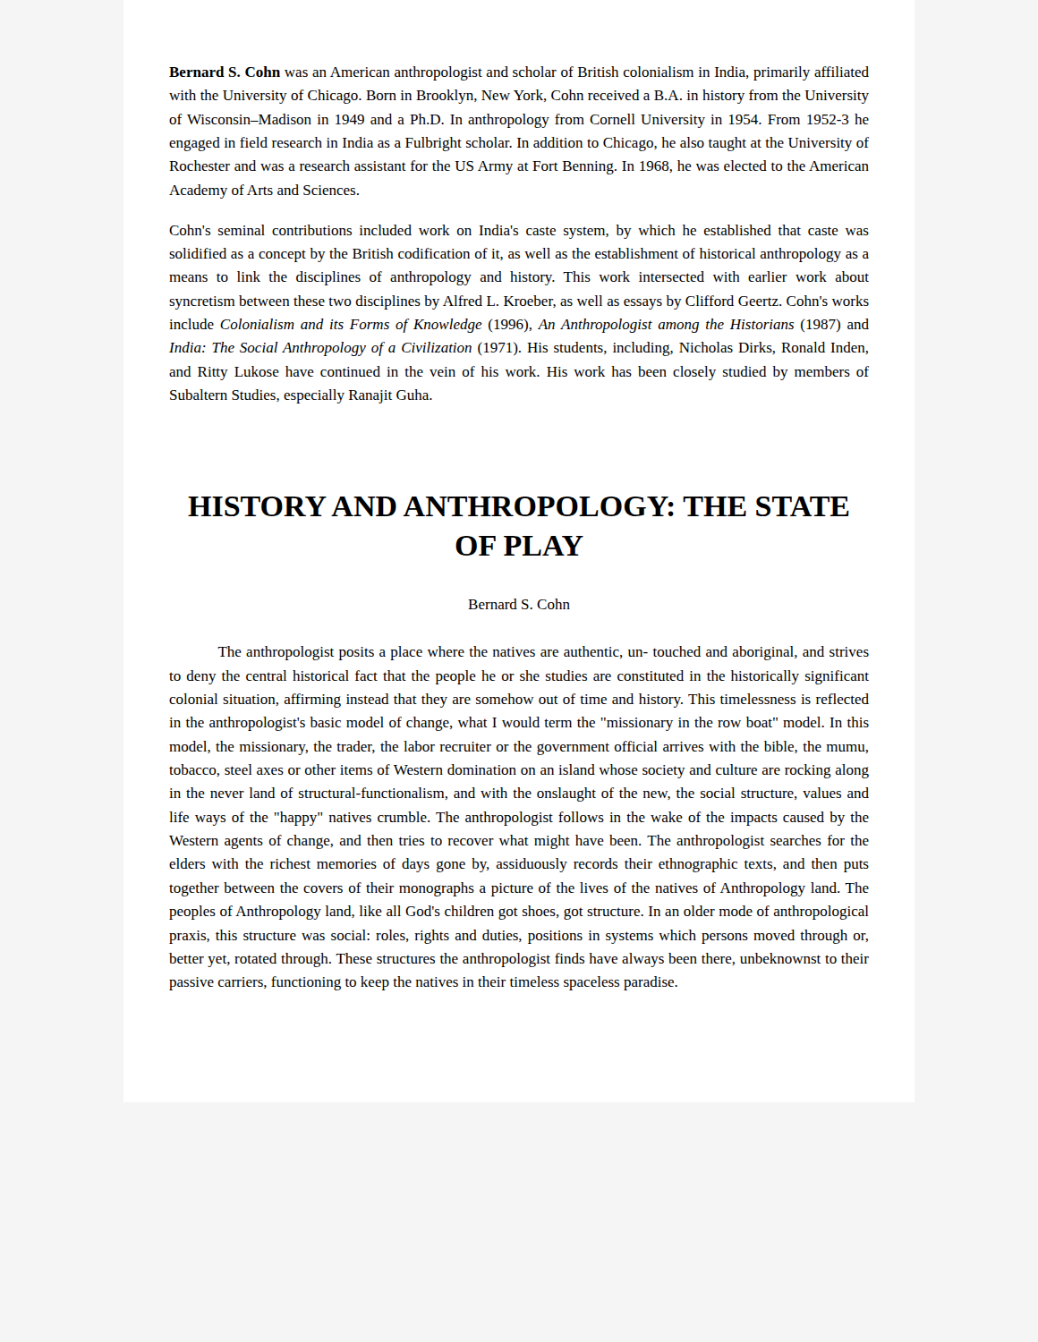Bernard S. Cohn was an American anthropologist and scholar of British colonialism in India, primarily affiliated with the University of Chicago. Born in Brooklyn, New York, Cohn received a B.A. in history from the University of Wisconsin–Madison in 1949 and a Ph.D. In anthropology from Cornell University in 1954. From 1952-3 he engaged in field research in India as a Fulbright scholar. In addition to Chicago, he also taught at the University of Rochester and was a research assistant for the US Army at Fort Benning. In 1968, he was elected to the American Academy of Arts and Sciences.
Cohn's seminal contributions included work on India's caste system, by which he established that caste was solidified as a concept by the British codification of it, as well as the establishment of historical anthropology as a means to link the disciplines of anthropology and history. This work intersected with earlier work about syncretism between these two disciplines by Alfred L. Kroeber, as well as essays by Clifford Geertz. Cohn's works include Colonialism and its Forms of Knowledge (1996), An Anthropologist among the Historians (1987) and India: The Social Anthropology of a Civilization (1971). His students, including, Nicholas Dirks, Ronald Inden, and Ritty Lukose have continued in the vein of his work. His work has been closely studied by members of Subaltern Studies, especially Ranajit Guha.
History and Anthropology: The State of Play
Bernard S. Cohn
The anthropologist posits a place where the natives are authentic, un- touched and aboriginal, and strives to deny the central historical fact that the people he or she studies are constituted in the historically significant colonial situation, affirming instead that they are somehow out of time and history. This timelessness is reflected in the anthropologist's basic model of change, what I would term the "missionary in the row boat" model. In this model, the missionary, the trader, the labor recruiter or the government official arrives with the bible, the mumu, tobacco, steel axes or other items of Western domination on an island whose society and culture are rocking along in the never land of structural-functionalism, and with the onslaught of the new, the social structure, values and life ways of the "happy" natives crumble. The anthropologist follows in the wake of the impacts caused by the Western agents of change, and then tries to recover what might have been. The anthropologist searches for the elders with the richest memories of days gone by, assiduously records their ethnographic texts, and then puts together between the covers of their monographs a picture of the lives of the natives of Anthropology land. The peoples of Anthropology land, like all God's children got shoes, got structure. In an older mode of anthropological praxis, this structure was social: roles, rights and duties, positions in systems which persons moved through or, better yet, rotated through. These structures the anthropologist finds have always been there, unbeknownst to their passive carriers, functioning to keep the natives in their timeless spaceless paradise.